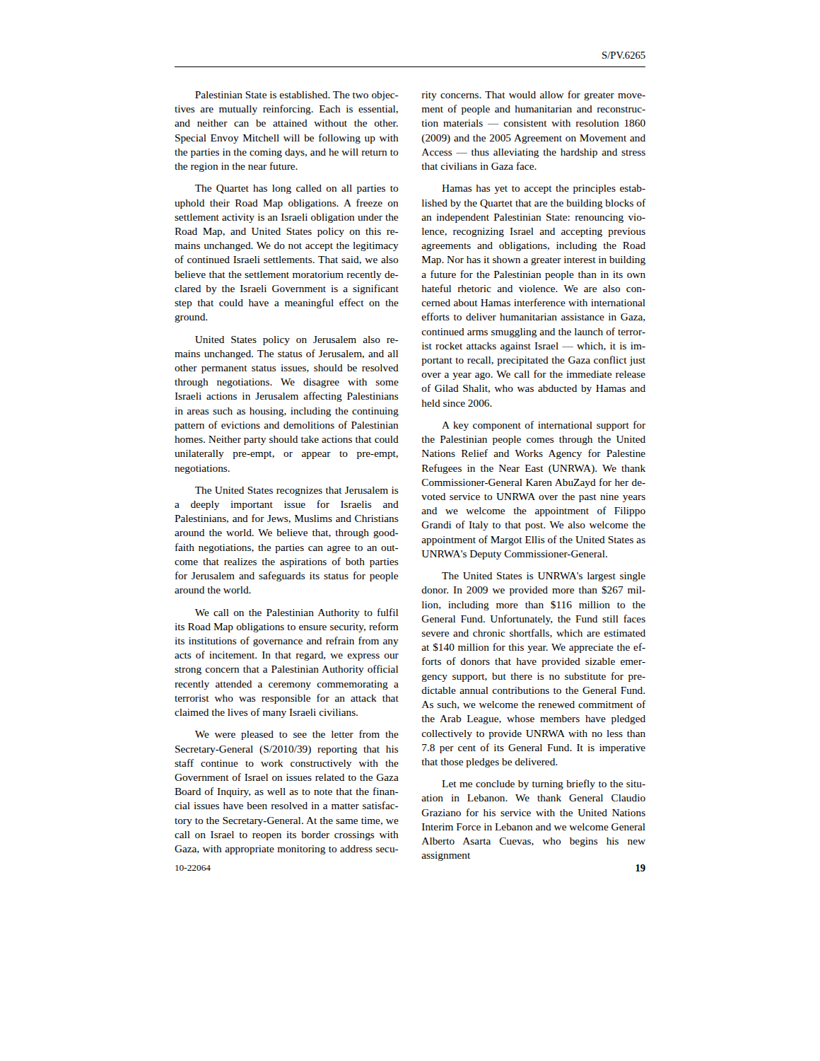S/PV.6265
Palestinian State is established. The two objectives are mutually reinforcing. Each is essential, and neither can be attained without the other. Special Envoy Mitchell will be following up with the parties in the coming days, and he will return to the region in the near future.
The Quartet has long called on all parties to uphold their Road Map obligations. A freeze on settlement activity is an Israeli obligation under the Road Map, and United States policy on this remains unchanged. We do not accept the legitimacy of continued Israeli settlements. That said, we also believe that the settlement moratorium recently declared by the Israeli Government is a significant step that could have a meaningful effect on the ground.
United States policy on Jerusalem also remains unchanged. The status of Jerusalem, and all other permanent status issues, should be resolved through negotiations. We disagree with some Israeli actions in Jerusalem affecting Palestinians in areas such as housing, including the continuing pattern of evictions and demolitions of Palestinian homes. Neither party should take actions that could unilaterally pre-empt, or appear to pre-empt, negotiations.
The United States recognizes that Jerusalem is a deeply important issue for Israelis and Palestinians, and for Jews, Muslims and Christians around the world. We believe that, through good-faith negotiations, the parties can agree to an outcome that realizes the aspirations of both parties for Jerusalem and safeguards its status for people around the world.
We call on the Palestinian Authority to fulfil its Road Map obligations to ensure security, reform its institutions of governance and refrain from any acts of incitement. In that regard, we express our strong concern that a Palestinian Authority official recently attended a ceremony commemorating a terrorist who was responsible for an attack that claimed the lives of many Israeli civilians.
We were pleased to see the letter from the Secretary-General (S/2010/39) reporting that his staff continue to work constructively with the Government of Israel on issues related to the Gaza Board of Inquiry, as well as to note that the financial issues have been resolved in a matter satisfactory to the Secretary-General. At the same time, we call on Israel to reopen its border crossings with Gaza, with appropriate monitoring to address security concerns. That would allow for greater movement of people and humanitarian and reconstruction materials — consistent with resolution 1860 (2009) and the 2005 Agreement on Movement and Access — thus alleviating the hardship and stress that civilians in Gaza face.
Hamas has yet to accept the principles established by the Quartet that are the building blocks of an independent Palestinian State: renouncing violence, recognizing Israel and accepting previous agreements and obligations, including the Road Map. Nor has it shown a greater interest in building a future for the Palestinian people than in its own hateful rhetoric and violence. We are also concerned about Hamas interference with international efforts to deliver humanitarian assistance in Gaza, continued arms smuggling and the launch of terrorist rocket attacks against Israel — which, it is important to recall, precipitated the Gaza conflict just over a year ago. We call for the immediate release of Gilad Shalit, who was abducted by Hamas and held since 2006.
A key component of international support for the Palestinian people comes through the United Nations Relief and Works Agency for Palestine Refugees in the Near East (UNRWA). We thank Commissioner-General Karen AbuZayd for her devoted service to UNRWA over the past nine years and we welcome the appointment of Filippo Grandi of Italy to that post. We also welcome the appointment of Margot Ellis of the United States as UNRWA's Deputy Commissioner-General.
The United States is UNRWA's largest single donor. In 2009 we provided more than $267 million, including more than $116 million to the General Fund. Unfortunately, the Fund still faces severe and chronic shortfalls, which are estimated at $140 million for this year. We appreciate the efforts of donors that have provided sizable emergency support, but there is no substitute for predictable annual contributions to the General Fund. As such, we welcome the renewed commitment of the Arab League, whose members have pledged collectively to provide UNRWA with no less than 7.8 per cent of its General Fund. It is imperative that those pledges be delivered.
Let me conclude by turning briefly to the situation in Lebanon. We thank General Claudio Graziano for his service with the United Nations Interim Force in Lebanon and we welcome General Alberto Asarta Cuevas, who begins his new assignment
10-22064 19